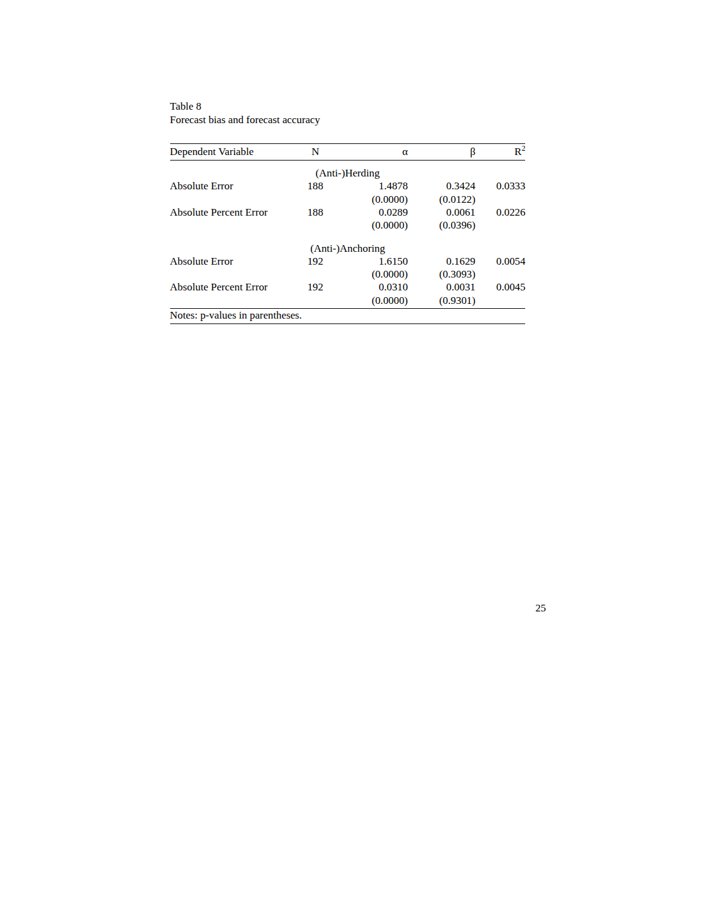Table 8
Forecast bias and forecast accuracy
| Dependent Variable | N | α | β | R 2 |
| (Anti-)Herding |
| Absolute Error | 188 | 1.4878 | 0.3424 | 0.0333 |
| | | (0.0000) | (0.0122) | |
| Absolute Percent Error | 188 | 0.0289 | 0.0061 | 0.0226 |
| | | (0.0000) | (0.0396) | |
| (Anti-)Anchoring |
| Absolute Error | 192 | 1.6150 | 0.1629 | 0.0054 |
| | | (0.0000) | (0.3093) | |
| Absolute Percent Error | 192 | 0.0310 | 0.0031 | 0.0045 |
| | | (0.0000) | (0.9301) | |
| Notes: p-values in parentheses. |
25